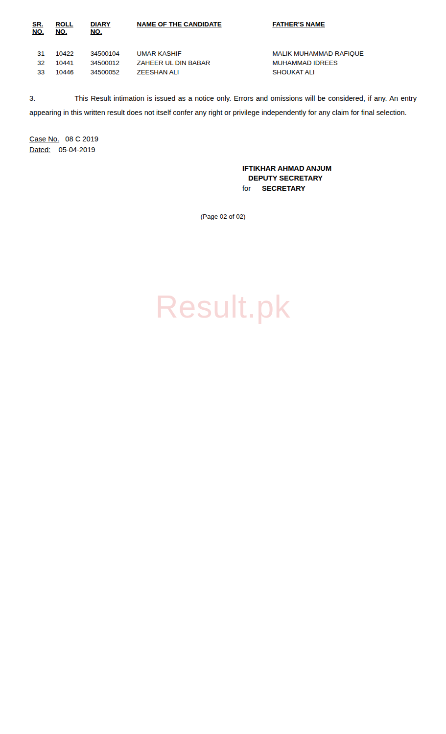| SR. NO. | ROLL NO. | DIARY NO. | NAME OF THE CANDIDATE | FATHER'S NAME |
| --- | --- | --- | --- | --- |
| 31 | 10422 | 34500104 | UMAR KASHIF | MALIK MUHAMMAD RAFIQUE |
| 32 | 10441 | 34500012 | ZAHEER UL DIN BABAR | MUHAMMAD IDREES |
| 33 | 10446 | 34500052 | ZEESHAN ALI | SHOUKAT ALI |
3. This Result intimation is issued as a notice only. Errors and omissions will be considered, if any. An entry appearing in this written result does not itself confer any right or privilege independently for any claim for final selection.
Case No. 08 C 2019
Dated: 05-04-2019
IFTIKHAR AHMAD ANJUM
DEPUTY SECRETARY
for SECRETARY
(Page 02 of 02)
Result.pk